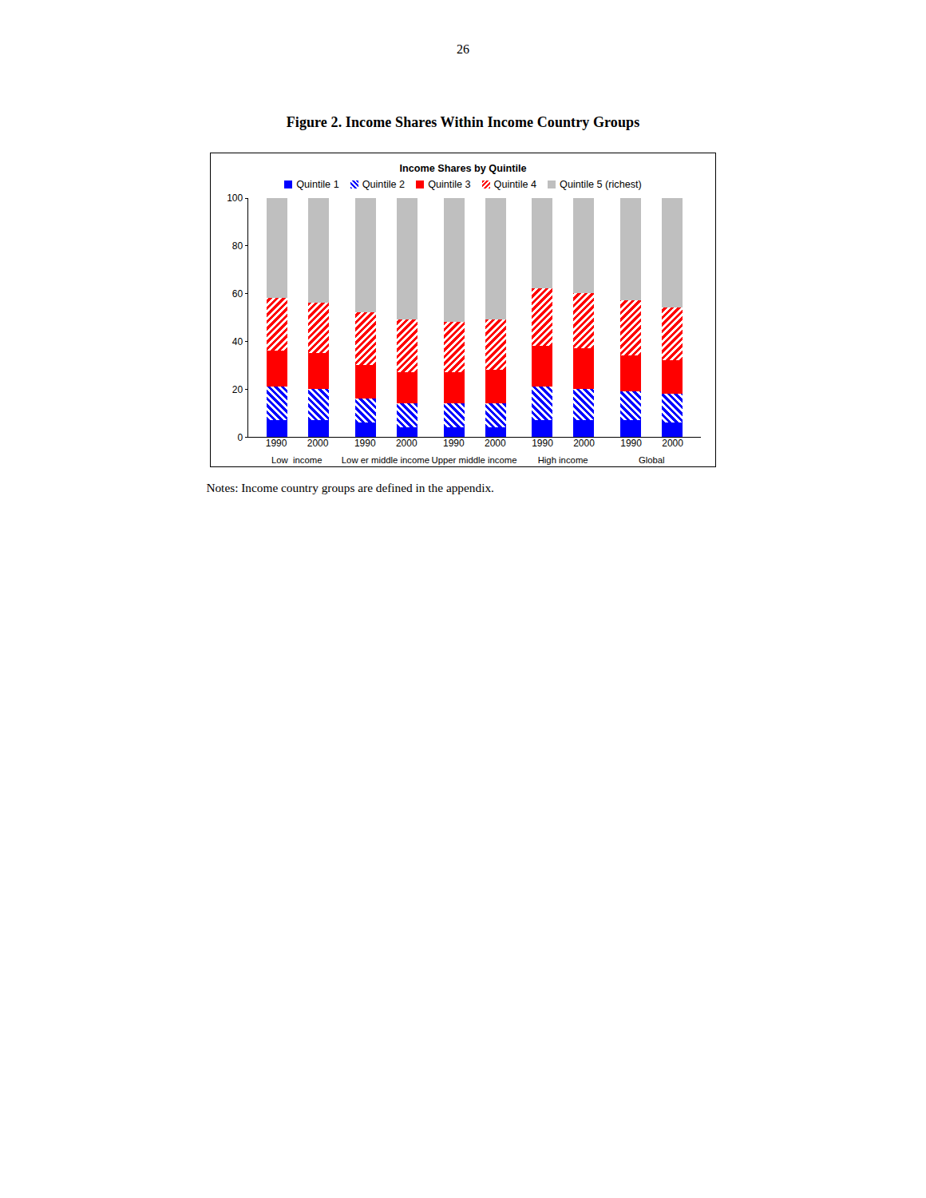26
Figure 2. Income Shares Within Income Country Groups
Income Shares by Quintile
Quintile 1 Quintile 2 Quintile 3 Quintile 4 Quintile 5 (richest)
100
80
60
40
20
0
19902000
19902000
19902000
19902000
19902000
Low income
Low er middle income
Upper middle income
High income
Global
Notes: Income country groups are defined in the appendix.